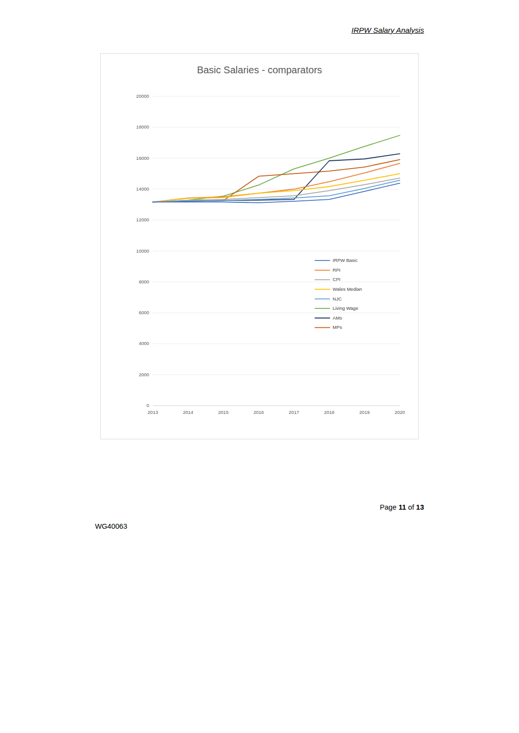IRPW Salary Analysis
Basic Salaries - comparators
20000 18000 16000 14000 12000 10000 8000 6000 4000 2000 0 2013 2014 2015 2016 2017 2018 2019 2020 IRPW Basic RPI CPI Wales Median NJC Living Wage AMs MPs
Page 11 of 13
WG40063